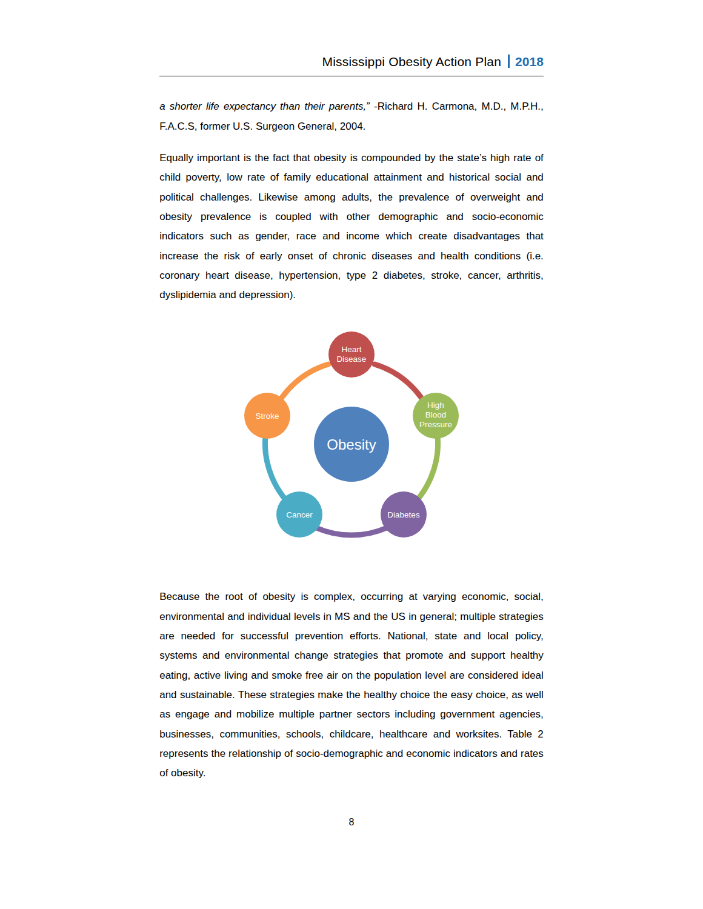Mississippi Obesity Action Plan 2018
a shorter life expectancy than their parents,” -Richard H. Carmona, M.D., M.P.H., F.A.C.S, former U.S. Surgeon General, 2004.
Equally important is the fact that obesity is compounded by the state’s high rate of child poverty, low rate of family educational attainment and historical social and political challenges. Likewise among adults, the prevalence of overweight and obesity prevalence is coupled with other demographic and socio-economic indicators such as gender, race and income which create disadvantages that increase the risk of early onset of chronic diseases and health conditions (i.e. coronary heart disease, hypertension, type 2 diabetes, stroke, cancer, arthritis, dyslipidemia and depression).
Obesity Heart Disease High Blood Pressure Diabetes Cancer Stroke
Because the root of obesity is complex, occurring at varying economic, social, environmental and individual levels in MS and the US in general; multiple strategies are needed for successful prevention efforts. National, state and local policy, systems and environmental change strategies that promote and support healthy eating, active living and smoke free air on the population level are considered ideal and sustainable. These strategies make the healthy choice the easy choice, as well as engage and mobilize multiple partner sectors including government agencies, businesses, communities, schools, childcare, healthcare and worksites. Table 2 represents the relationship of socio-demographic and economic indicators and rates of obesity.
8